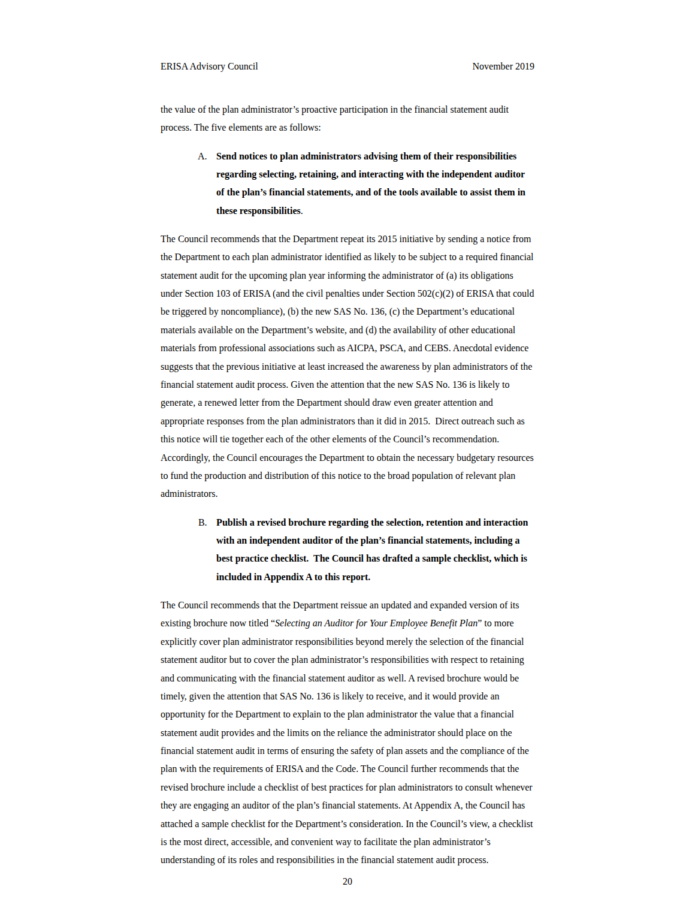ERISA Advisory Council November 2019
the value of the plan administrator’s proactive participation in the financial statement audit process. The five elements are as follows:
Send notices to plan administrators advising them of their responsibilities regarding selecting, retaining, and interacting with the independent auditor of the plan’s financial statements, and of the tools available to assist them in these responsibilities.
The Council recommends that the Department repeat its 2015 initiative by sending a notice from the Department to each plan administrator identified as likely to be subject to a required financial statement audit for the upcoming plan year informing the administrator of (a) its obligations under Section 103 of ERISA (and the civil penalties under Section 502(c)(2) of ERISA that could be triggered by noncompliance), (b) the new SAS No. 136, (c) the Department’s educational materials available on the Department’s website, and (d) the availability of other educational materials from professional associations such as AICPA, PSCA, and CEBS. Anecdotal evidence suggests that the previous initiative at least increased the awareness by plan administrators of the financial statement audit process. Given the attention that the new SAS No. 136 is likely to generate, a renewed letter from the Department should draw even greater attention and appropriate responses from the plan administrators than it did in 2015. Direct outreach such as this notice will tie together each of the other elements of the Council’s recommendation. Accordingly, the Council encourages the Department to obtain the necessary budgetary resources to fund the production and distribution of this notice to the broad population of relevant plan administrators.
Publish a revised brochure regarding the selection, retention and interaction with an independent auditor of the plan’s financial statements, including a best practice checklist. The Council has drafted a sample checklist, which is included in Appendix A to this report.
The Council recommends that the Department reissue an updated and expanded version of its existing brochure now titled “Selecting an Auditor for Your Employee Benefit Plan” to more explicitly cover plan administrator responsibilities beyond merely the selection of the financial statement auditor but to cover the plan administrator’s responsibilities with respect to retaining and communicating with the financial statement auditor as well. A revised brochure would be timely, given the attention that SAS No. 136 is likely to receive, and it would provide an opportunity for the Department to explain to the plan administrator the value that a financial statement audit provides and the limits on the reliance the administrator should place on the financial statement audit in terms of ensuring the safety of plan assets and the compliance of the plan with the requirements of ERISA and the Code. The Council further recommends that the revised brochure include a checklist of best practices for plan administrators to consult whenever they are engaging an auditor of the plan’s financial statements. At Appendix A, the Council has attached a sample checklist for the Department’s consideration. In the Council’s view, a checklist is the most direct, accessible, and convenient way to facilitate the plan administrator’s understanding of its roles and responsibilities in the financial statement audit process.
20